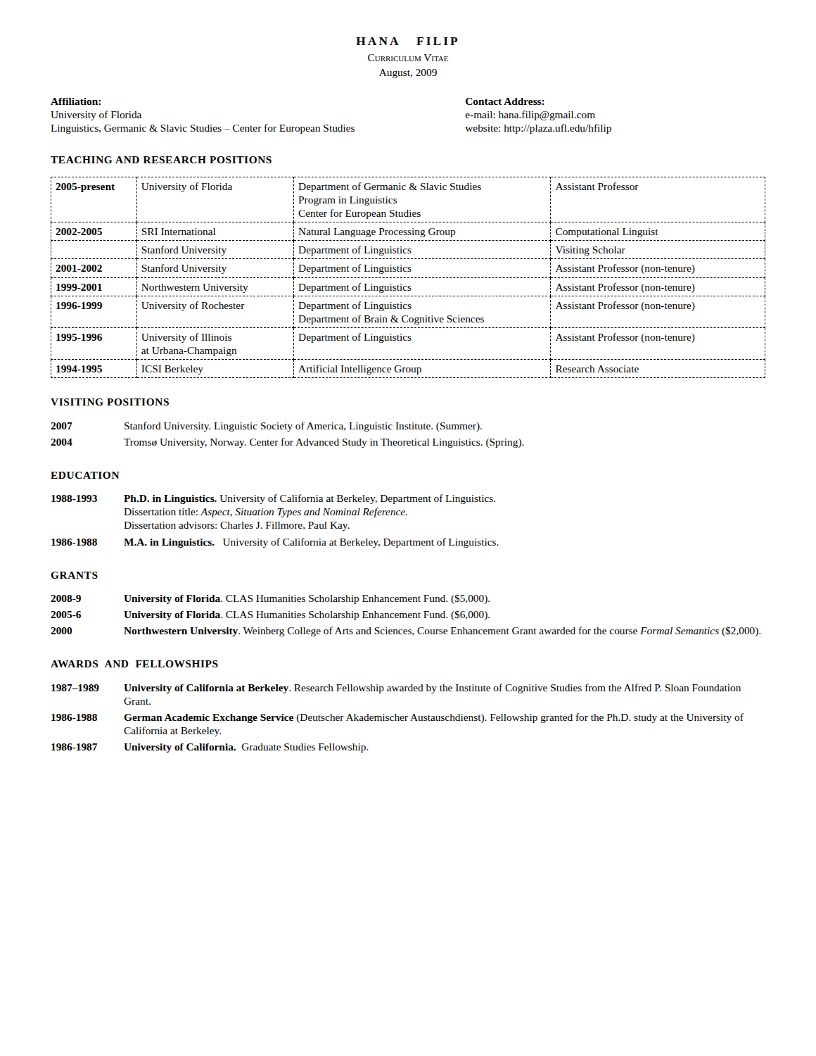HANA FILIP
Curriculum Vitae
August, 2009
| Affiliation: University of Florida Linguistics, Germanic & Slavic Studies – Center for European Studies | Contact Address: e-mail: hana.filip@gmail.com website: http://plaza.ufl.edu/hfilip |
TEACHING AND RESEARCH POSITIONS
| 2005-present | University of Florida | Department of Germanic & Slavic Studies Program in Linguistics Center for European Studies | Assistant Professor |
| 2002-2005 | SRI International | Natural Language Processing Group | Computational Linguist |
| | Stanford University | Department of Linguistics | Visiting Scholar |
| 2001-2002 | Stanford University | Department of Linguistics | Assistant Professor (non-tenure) |
| 1999-2001 | Northwestern University | Department of Linguistics | Assistant Professor (non-tenure) |
| 1996-1999 | University of Rochester | Department of Linguistics Department of Brain & Cognitive Sciences | Assistant Professor (non-tenure) |
| 1995-1996 | University of Illinois at Urbana-Champaign | Department of Linguistics | Assistant Professor (non-tenure) |
| 1994-1995 | ICSI Berkeley | Artificial Intelligence Group | Research Associate |
VISITING POSITIONS
| 2007 | Stanford University. Linguistic Society of America, Linguistic Institute. (Summer). |
| 2004 | Tromsø University, Norway. Center for Advanced Study in Theoretical Linguistics. (Spring). |
EDUCATION
| 1988-1993 | Ph.D. in Linguistics. University of California at Berkeley, Department of Linguistics. Dissertation title: Aspect, Situation Types and Nominal Reference. Dissertation advisors: Charles J. Fillmore, Paul Kay. |
| 1986-1988 | M.A. in Linguistics. University of California at Berkeley, Department of Linguistics. |
GRANTS
| 2008-9 | University of Florida . CLAS Humanities Scholarship Enhancement Fund. ($5,000). |
| 2005-6 | University of Florida . CLAS Humanities Scholarship Enhancement Fund. ($6,000). |
| 2000 | Northwestern University . Weinberg College of Arts and Sciences, Course Enhancement Grant awarded for the course Formal Semantics ($2,000). |
AWARDS AND FELLOWSHIPS
| 1987–1989 | University of California at Berkeley . Research Fellowship awarded by the Institute of Cognitive Studies from the Alfred P. Sloan Foundation Grant. |
| 1986-1988 | German Academic Exchange Service (Deutscher Akademischer Austauschdienst). Fellowship granted for the Ph.D. study at the University of California at Berkeley. |
| 1986-1987 | University of California. Graduate Studies Fellowship. |